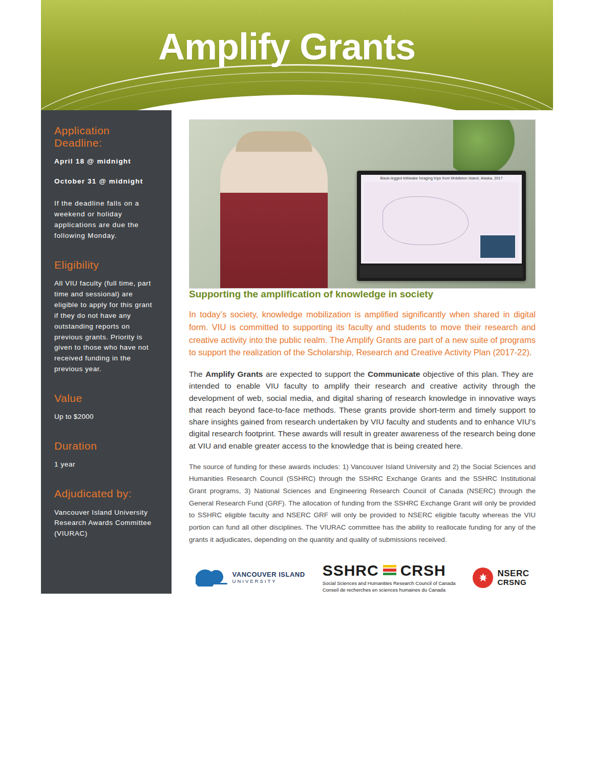Amplify Grants
Application
Deadline:
April 18 @ midnight
October 31 @ midnight
If the deadline falls on a weekend or holiday applications are due the following Monday.
Eligibility
All VIU faculty (full time, part time and sessional) are eligible to apply for this grant if they do not have any outstanding reports on previous grants. Priority is given to those who have not received funding in the previous year.
Value
Up to $2000
Duration
1 year
Adjudicated by:
Vancouver Island University Research Awards Committee (VIURAC)
Black-legged kittiwake foraging trips from Middleton Island, Alaska, 2017
Supporting the amplification of knowledge in society
In today’s society, knowledge mobilization is amplified significantly when shared in digital form. VIU is committed to supporting its faculty and students to move their research and creative activity into the public realm. The Amplify Grants are part of a new suite of programs to support the realization of the Scholarship, Research and Creative Activity Plan (2017-22).
The Amplify Grants are expected to support the Communicate objective of this plan. They are intended to enable VIU faculty to amplify their research and creative activity through the development of web, social media, and digital sharing of research knowledge in innovative ways that reach beyond face-to-face methods. These grants provide short-term and timely support to share insights gained from research undertaken by VIU faculty and students and to enhance VIU’s digital research footprint. These awards will result in greater awareness of the research being done at VIU and enable greater access to the knowledge that is being created here.
The source of funding for these awards includes: 1) Vancouver Island University and 2) the Social Sciences and Humanities Research Council (SSHRC) through the SSHRC Exchange Grants and the SSHRC Institutional Grant programs, 3) National Sciences and Engineering Research Council of Canada (NSERC) through the General Research Fund (GRF). The allocation of funding from the SSHRC Exchange Grant will only be provided to SSHRC eligible faculty and NSERC GRF will only be provided to NSERC eligible faculty whereas the VIU portion can fund all other disciplines. The VIURAC committee has the ability to reallocate funding for any of the grants it adjudicates, depending on the quantity and quality of submissions received.
VANCOUVER ISLANDUNIVERSITY
SSHRC CRSH
Social Sciences and Humanities Research Council of Canada
Conseil de recherches en sciences humaines du Canada
NSERCCRSNG